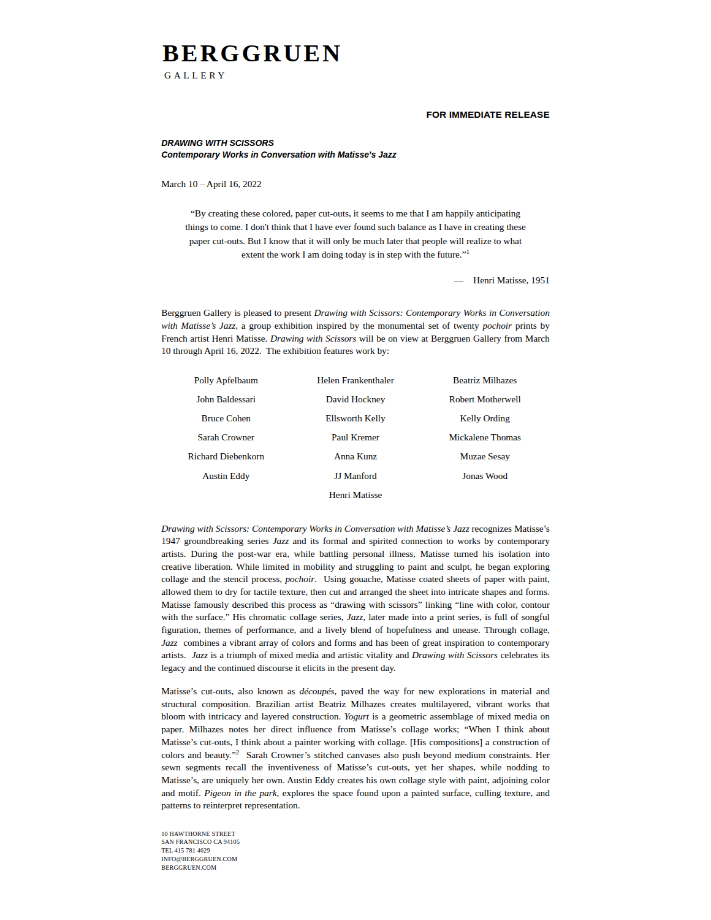BERGGRUEN
GALLERY
FOR IMMEDIATE RELEASE
DRAWING WITH SCISSORS
Contemporary Works in Conversation with Matisse's Jazz
March 10 – April 16, 2022
“By creating these colored, paper cut-outs, it seems to me that I am happily anticipating things to come. I don't think that I have ever found such balance as I have in creating these paper cut-outs. But I know that it will only be much later that people will realize to what extent the work I am doing today is in step with the future.”1
— Henri Matisse, 1951
Berggruen Gallery is pleased to present Drawing with Scissors: Contemporary Works in Conversation with Matisse’s Jazz, a group exhibition inspired by the monumental set of twenty pochoir prints by French artist Henri Matisse. Drawing with Scissors will be on view at Berggruen Gallery from March 10 through April 16, 2022. The exhibition features work by:
| Polly Apfelbaum | Helen Frankenthaler | Beatriz Milhazes |
| John Baldessari | David Hockney | Robert Motherwell |
| Bruce Cohen | Ellsworth Kelly | Kelly Ording |
| Sarah Crowner | Paul Kremer | Mickalene Thomas |
| Richard Diebenkorn | Anna Kunz | Muzae Sesay |
| Austin Eddy | JJ Manford | Jonas Wood |
| | Henri Matisse | |
Drawing with Scissors: Contemporary Works in Conversation with Matisse’s Jazz recognizes Matisse’s 1947 groundbreaking series Jazz and its formal and spirited connection to works by contemporary artists. During the post-war era, while battling personal illness, Matisse turned his isolation into creative liberation. While limited in mobility and struggling to paint and sculpt, he began exploring collage and the stencil process, pochoir. Using gouache, Matisse coated sheets of paper with paint, allowed them to dry for tactile texture, then cut and arranged the sheet into intricate shapes and forms. Matisse famously described this process as “drawing with scissors” linking “line with color, contour with the surface.” His chromatic collage series, Jazz, later made into a print series, is full of songful figuration, themes of performance, and a lively blend of hopefulness and unease. Through collage, Jazz combines a vibrant array of colors and forms and has been of great inspiration to contemporary artists. Jazz is a triumph of mixed media and artistic vitality and Drawing with Scissors celebrates its legacy and the continued discourse it elicits in the present day.
Matisse’s cut-outs, also known as découpés, paved the way for new explorations in material and structural composition. Brazilian artist Beatriz Milhazes creates multilayered, vibrant works that bloom with intricacy and layered construction. Yogurt is a geometric assemblage of mixed media on paper. Milhazes notes her direct influence from Matisse’s collage works; “When I think about Matisse’s cut-outs, I think about a painter working with collage. [His compositions] a construction of colors and beauty.”2 Sarah Crowner’s stitched canvases also push beyond medium constraints. Her sewn segments recall the inventiveness of Matisse’s cut-outs, yet her shapes, while nodding to Matisse’s, are uniquely her own. Austin Eddy creates his own collage style with paint, adjoining color and motif. Pigeon in the park, explores the space found upon a painted surface, culling texture, and patterns to reinterpret representation.
10 HAWTHORNE STREET
SAN FRANCISCO CA 94105
TEL 415 781 4629
INFO@BERGGRUEN.COM
BERGGRUEN.COM